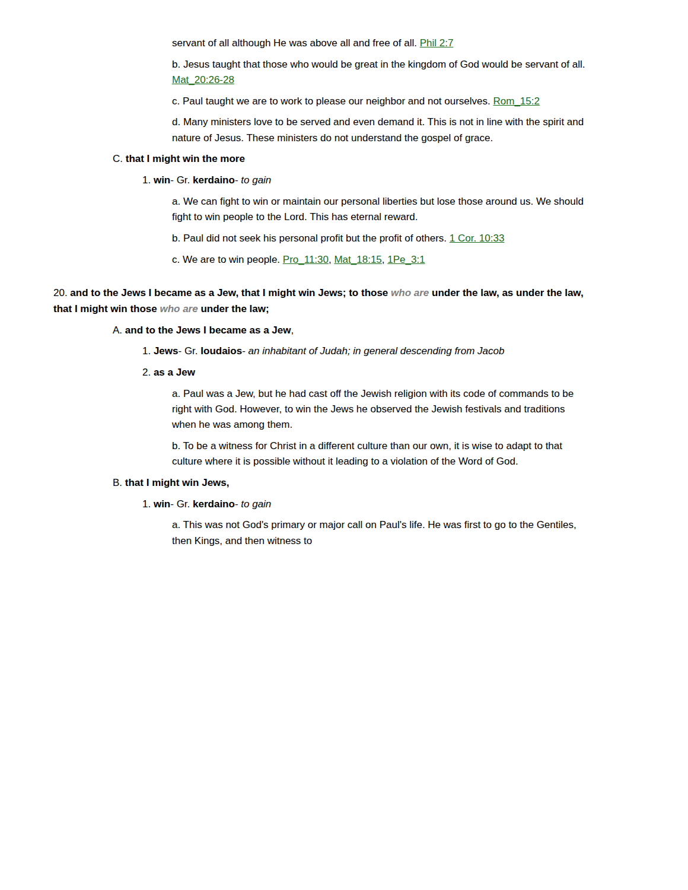servant of all although He was above all and free of all. Phil 2:7
b. Jesus taught that those who would be great in the kingdom of God would be servant of all. Mat_20:26-28
c. Paul taught we are to work to please our neighbor and not ourselves. Rom_15:2
d. Many ministers love to be served and even demand it. This is not in line with the spirit and nature of Jesus. These ministers do not understand the gospel of grace.
C. that I might win the more
1. win- Gr. kerdaino- to gain
a. We can fight to win or maintain our personal liberties but lose those around us. We should fight to win people to the Lord. This has eternal reward.
b. Paul did not seek his personal profit but the profit of others. 1 Cor. 10:33
c. We are to win people. Pro_11:30, Mat_18:15, 1Pe_3:1
20. and to the Jews I became as a Jew, that I might win Jews; to those who are under the law, as under the law, that I might win those who are under the law;
A. and to the Jews I became as a Jew,
1. Jews- Gr. Ioudaios- an inhabitant of Judah; in general descending from Jacob
2. as a Jew
a. Paul was a Jew, but he had cast off the Jewish religion with its code of commands to be right with God. However, to win the Jews he observed the Jewish festivals and traditions when he was among them.
b. To be a witness for Christ in a different culture than our own, it is wise to adapt to that culture where it is possible without it leading to a violation of the Word of God.
B. that I might win Jews,
1. win- Gr. kerdaino- to gain
a. This was not God's primary or major call on Paul's life. He was first to go to the Gentiles, then Kings, and then witness to